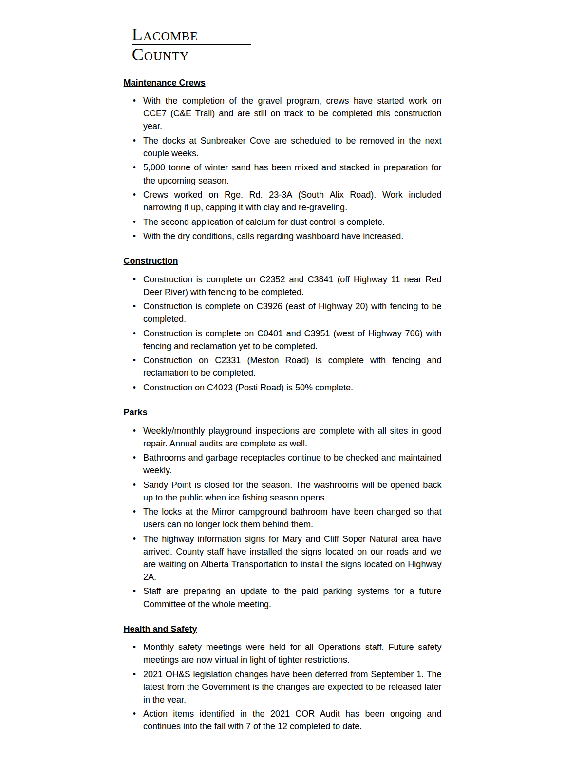Lacombe County
Maintenance Crews
With the completion of the gravel program, crews have started work on CCE7 (C&E Trail) and are still on track to be completed this construction year.
The docks at Sunbreaker Cove are scheduled to be removed in the next couple weeks.
5,000 tonne of winter sand has been mixed and stacked in preparation for the upcoming season.
Crews worked on Rge. Rd. 23-3A (South Alix Road). Work included narrowing it up, capping it with clay and re-graveling.
The second application of calcium for dust control is complete.
With the dry conditions, calls regarding washboard have increased.
Construction
Construction is complete on C2352 and C3841 (off Highway 11 near Red Deer River) with fencing to be completed.
Construction is complete on C3926 (east of Highway 20) with fencing to be completed.
Construction is complete on C0401 and C3951 (west of Highway 766) with fencing and reclamation yet to be completed.
Construction on C2331 (Meston Road) is complete with fencing and reclamation to be completed.
Construction on C4023 (Posti Road) is 50% complete.
Parks
Weekly/monthly playground inspections are complete with all sites in good repair. Annual audits are complete as well.
Bathrooms and garbage receptacles continue to be checked and maintained weekly.
Sandy Point is closed for the season. The washrooms will be opened back up to the public when ice fishing season opens.
The locks at the Mirror campground bathroom have been changed so that users can no longer lock them behind them.
The highway information signs for Mary and Cliff Soper Natural area have arrived. County staff have installed the signs located on our roads and we are waiting on Alberta Transportation to install the signs located on Highway 2A.
Staff are preparing an update to the paid parking systems for a future Committee of the whole meeting.
Health and Safety
Monthly safety meetings were held for all Operations staff. Future safety meetings are now virtual in light of tighter restrictions.
2021 OH&S legislation changes have been deferred from September 1. The latest from the Government is the changes are expected to be released later in the year.
Action items identified in the 2021 COR Audit has been ongoing and continues into the fall with 7 of the 12 completed to date.